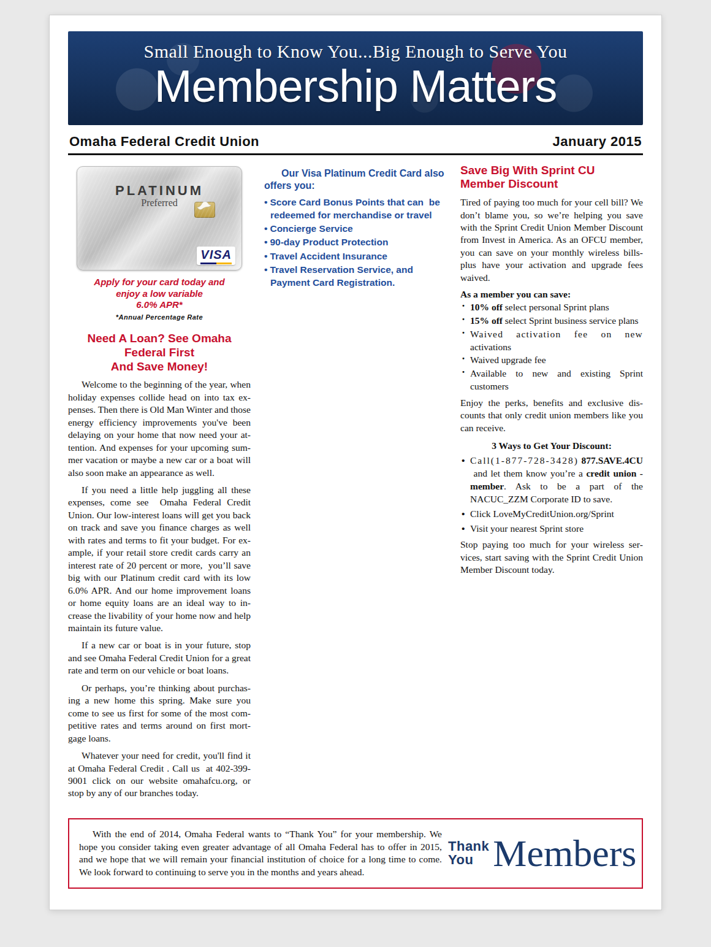Small Enough to Know You...Big Enough to Serve You
Membership Matters
Omaha Federal Credit Union
January 2015
PLATINUM
Preferred
VISA
Apply for your card today and
enjoy a low variable
6.0% APR*
*Annual Percentage Rate
Need A Loan? See Omaha Federal First
And Save Money!
Welcome to the beginning of the year, when holiday expenses collide head on into tax expenses. Then there is Old Man Winter and those energy efficiency improvements you've been delaying on your home that now need your attention. And expenses for your upcoming summer vacation or maybe a new car or a boat will also soon make an appearance as well.
If you need a little help juggling all these expenses, come see Omaha Federal Credit Union. Our low-interest loans will get you back on track and save you finance charges as well with rates and terms to fit your budget. For example, if your retail store credit cards carry an interest rate of 20 percent or more, you’ll save big with our Platinum credit card with its low 6.0% APR. And our home improvement loans or home equity loans are an ideal way to increase the livability of your home now and help maintain its future value.
If a new car or boat is in your future, stop and see Omaha Federal Credit Union for a great rate and term on our vehicle or boat loans.
Or perhaps, you’re thinking about purchasing a new home this spring. Make sure you come to see us first for some of the most competitive rates and terms around on first mortgage loans.
Whatever your need for credit, you'll find it at Omaha Federal Credit . Call us at 402-399-9001 click on our website omahafcu.org, or stop by any of our branches today.
Our Visa Platinum Credit Card also offers you:
Score Card Bonus Points that can be redeemed for merchandise or travel
Concierge Service
90-day Product Protection
Travel Accident Insurance
Travel Reservation Service, and Payment Card Registration.
Save Big With Sprint CU Member Discount
Tired of paying too much for your cell bill? We don’t blame you, so we’re helping you save with the Sprint Credit Union Member Discount from Invest in America. As an OFCU member, you can save on your monthly wireless bills-plus have your activation and upgrade fees waived.
As a member you can save:
10% off select personal Sprint plans
15% off select Sprint business service plans
Waived activation fee on new activations
Waived upgrade fee
Available to new and existing Sprint customers
Enjoy the perks, benefits and exclusive discounts that only credit union members like you can receive.
3 Ways to Get Your Discount:
Call(1-877-728-3428) 877.SAVE.4CU and let them know you’re a credit union -member. Ask to be a part of the NACUC_ZZM Corporate ID to save.
Click LoveMyCreditUnion.org/Sprint
Visit your nearest Sprint store
Stop paying too much for your wireless services, start saving with the Sprint Credit Union Member Discount today.
With the end of 2014, Omaha Federal wants to “Thank You” for your membership. We hope you consider taking even greater advantage of all Omaha Federal has to offer in 2015, and we hope that we will remain your financial institution of choice for a long time to come. We look forward to continuing to serve you in the months and years ahead.
Thank You Members